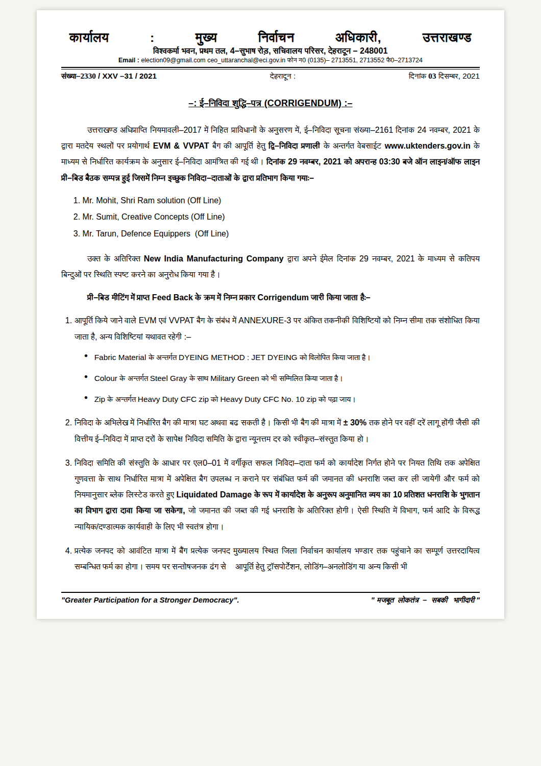कार्यालय: मुख्य निर्वाचन अधिकारी, उत्तराखण्ड
विश्वकर्मा भवन, प्रथम तल, 4–सुभाष रोड़, सचिवालय परिसर, देहरादून – 248001
Email : election09@gmail.com ceo_uttaranchal@eci.gov.in फोन न0 (0135)– 2713551, 2713552 फै0–2713724
संख्या–2330 / XXV –31 / 2021 देहरादून : दिनांक 03 दिसम्बर, 2021
–: ई–निविदा शुद्धि–पत्र (CORRIGENDUM) :–
उत्तराखण्ड अधिप्राप्ति नियमावली–2017 में निहित प्राविधानों के अनुसरण में, ई–निविदा सूचना संख्या–2161 दिनांक 24 नवम्बर, 2021 के द्वारा मतदेय स्थलों पर प्रयोगार्थ EVM & VVPAT बैग की आपूर्ति हेतु द्वि–निविदा प्रणाली के अन्तर्गत वेबसाईट www.uktenders.gov.in के माध्यम से निर्धारित कार्यक्रम के अनुसार ई–निविदा आमंत्रित की गई थी। दिनांक 29 नवम्बर, 2021 को अपरान्ह 03:30 बजे ऑन लाइन/ऑफ लाइन प्री–बिड बैठक सम्पन्न हुई जिसमें निम्न इच्छुक निविदा–दाताओं के द्वारा प्रतिभाग किया गयाः–
Mr. Mohit, Shri Ram solution (Off Line)
Mr. Sumit, Creative Concepts (Off Line)
Mr. Tarun, Defence Equippers (Off Line)
उक्त के अतिरिक्त New India Manufacturing Company द्वारा अपने ईमेल दिनांक 29 नवम्बर, 2021 के माध्यम से कतिपय बिन्दुओं पर स्थिति स्पष्ट करने का अनुरोध किया गया है।
प्री–बिड मीटिंग में प्राप्त Feed Back के क्रम में निम्न प्रकार Corrigendum जारी किया जाता हैः–
आपूर्ति किये जाने वाले EVM एवं VVPAT बैग के संबंध में ANNEXURE-3 पर अंकित तकनीकी विशिष्टियों को निम्न सीमा तक संशोधित किया जाता है, अन्य विशिष्टियां यथावत रहेगी :–
Fabric Material के अन्तर्गत DYEING METHOD : JET DYEING को विलोपित किया जाता है।
Colour के अन्तर्गत Steel Gray के साथ Military Green को भी सम्मिलित किया जाता है।
Zip के अन्तर्गत Heavy Duty CFC zip को Heavy Duty CFC No. 10 zip को पढ़ा जाय।
निविदा के अभिलेख में निर्धारित बैग की मात्रा घट अथवा बढ सकती है। किसी भी बैग की मात्रा में ± 30% तक होने पर वहीं दरें लागू होंगी जैसी की वित्तीय ई–निविदा में प्राप्त दरों के सापेक्ष निविदा समिति के द्वारा न्यूनत्तम दर को स्वीकृत–संस्तुत किया हो।
निविदा समिति की संस्तुति के आधार पर एल0–01 में वर्गीकृत सफल निविदा–दाता फर्म को कार्यादेश निर्गत होने पर नियत तिथि तक अपेक्षित गुणवत्ता के साथ निर्धारित मात्रा में अपेक्षित बैग उपलब्ध न कराने पर संबंधित फर्म की जमानत की धनराशि जब्त कर ली जायेगी और फर्म को नियमानुसार ब्लेक लिस्टेड करते हुए Liquidated Damage के रूप में कार्यादेश के अनुरूप अनुमानित व्यय का 10 प्रतिशत धनराशि के भुगतान का विभाग द्वारा दावा किया जा सकेगा, जो जमानत की जब्त की गई धनराशि के अतिरिक्त होगी। ऐसी स्थिति में विभाग, फर्म आदि के विरूद्ध न्यायिक/दण्डात्मक कार्यवाही के लिए भी स्वतंत्र होगा।
प्रत्येक जनपद को आवंटित मात्रा में बैंग प्रत्येक जनपद मुख्यालय स्थित जिला निर्वाचन कार्यालय भण्डार तक पहुंचाने का सम्पूर्ण उत्तरदायित्व सम्बन्धित फर्म का होगा। समय पर सन्तोषजनक ढंग से आपूर्ति हेतु ट्रॉसपोर्टेशन, लोडिंग–अनलोडिंग या अन्य किसी भी
"Greater Participation for a Stronger Democracy". " मजबूत लोकतंत्र – सबकी भागीदारी "